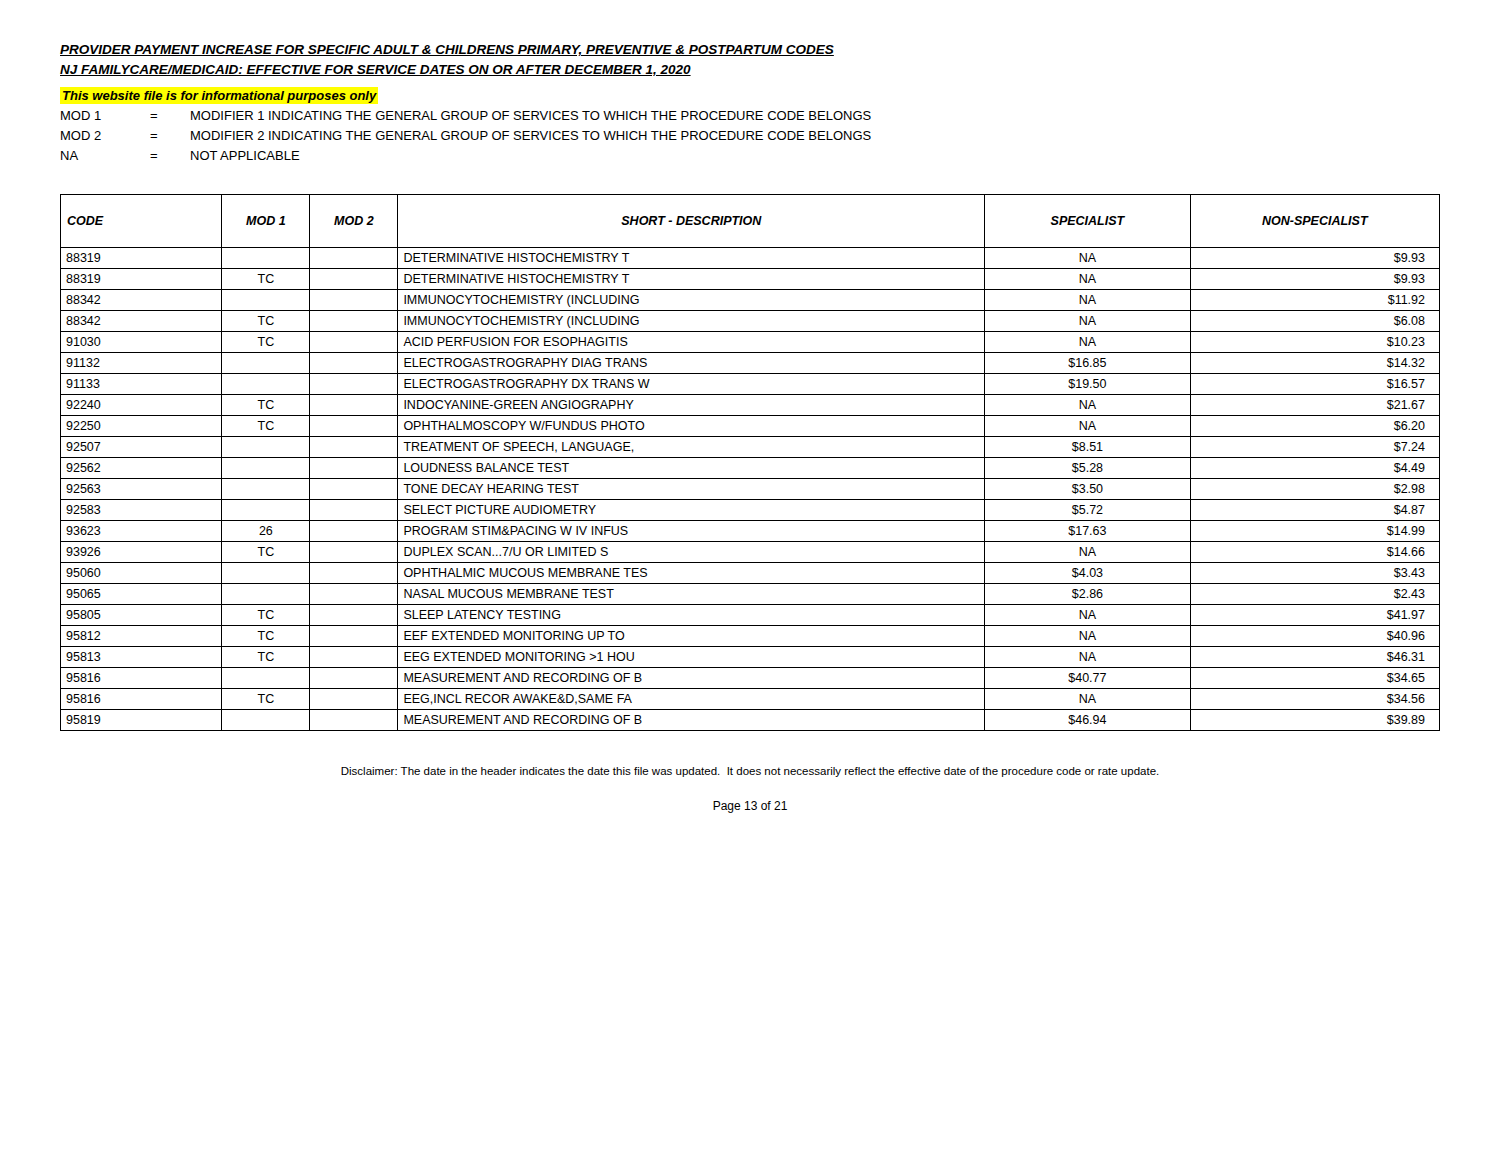PROVIDER PAYMENT INCREASE FOR SPECIFIC ADULT & CHILDRENS PRIMARY, PREVENTIVE & POSTPARTUM CODES
NJ FAMILYCARE/MEDICAID: EFFECTIVE FOR SERVICE DATES ON OR AFTER DECEMBER 1, 2020
This website file is for informational purposes only
MOD 1=MODIFIER 1 INDICATING THE GENERAL GROUP OF SERVICES TO WHICH THE PROCEDURE CODE BELONGS
MOD 2=MODIFIER 2 INDICATING THE GENERAL GROUP OF SERVICES TO WHICH THE PROCEDURE CODE BELONGS
NA=NOT APPLICABLE
| CODE | MOD 1 | MOD 2 | SHORT - DESCRIPTION | SPECIALIST | NON-SPECIALIST |
| --- | --- | --- | --- | --- | --- |
| 88319 | | | DETERMINATIVE HISTOCHEMISTRY T | NA | $9.93 |
| 88319 | TC | | DETERMINATIVE HISTOCHEMISTRY T | NA | $9.93 |
| 88342 | | | IMMUNOCYTOCHEMISTRY (INCLUDING | NA | $11.92 |
| 88342 | TC | | IMMUNOCYTOCHEMISTRY (INCLUDING | NA | $6.08 |
| 91030 | TC | | ACID PERFUSION FOR ESOPHAGITIS | NA | $10.23 |
| 91132 | | | ELECTROGASTROGRAPHY DIAG TRANS | $16.85 | $14.32 |
| 91133 | | | ELECTROGASTROGRAPHY DX TRANS W | $19.50 | $16.57 |
| 92240 | TC | | INDOCYANINE-GREEN ANGIOGRAPHY | NA | $21.67 |
| 92250 | TC | | OPHTHALMOSCOPY W/FUNDUS PHOTO | NA | $6.20 |
| 92507 | | | TREATMENT OF SPEECH, LANGUAGE, | $8.51 | $7.24 |
| 92562 | | | LOUDNESS BALANCE TEST | $5.28 | $4.49 |
| 92563 | | | TONE DECAY HEARING TEST | $3.50 | $2.98 |
| 92583 | | | SELECT PICTURE AUDIOMETRY | $5.72 | $4.87 |
| 93623 | 26 | | PROGRAM STIM&PACING W IV INFUS | $17.63 | $14.99 |
| 93926 | TC | | DUPLEX SCAN...7/U OR LIMITED S | NA | $14.66 |
| 95060 | | | OPHTHALMIC MUCOUS MEMBRANE TES | $4.03 | $3.43 |
| 95065 | | | NASAL MUCOUS MEMBRANE TEST | $2.86 | $2.43 |
| 95805 | TC | | SLEEP LATENCY TESTING | NA | $41.97 |
| 95812 | TC | | EEF EXTENDED MONITORING UP TO | NA | $40.96 |
| 95813 | TC | | EEG EXTENDED MONITORING >1 HOU | NA | $46.31 |
| 95816 | | | MEASUREMENT AND RECORDING OF B | $40.77 | $34.65 |
| 95816 | TC | | EEG,INCL RECOR AWAKE&D,SAME FA | NA | $34.56 |
| 95819 | | | MEASUREMENT AND RECORDING OF B | $46.94 | $39.89 |
Disclaimer: The date in the header indicates the date this file was updated. It does not necessarily reflect the effective date of the procedure code or rate update.
Page 13 of 21